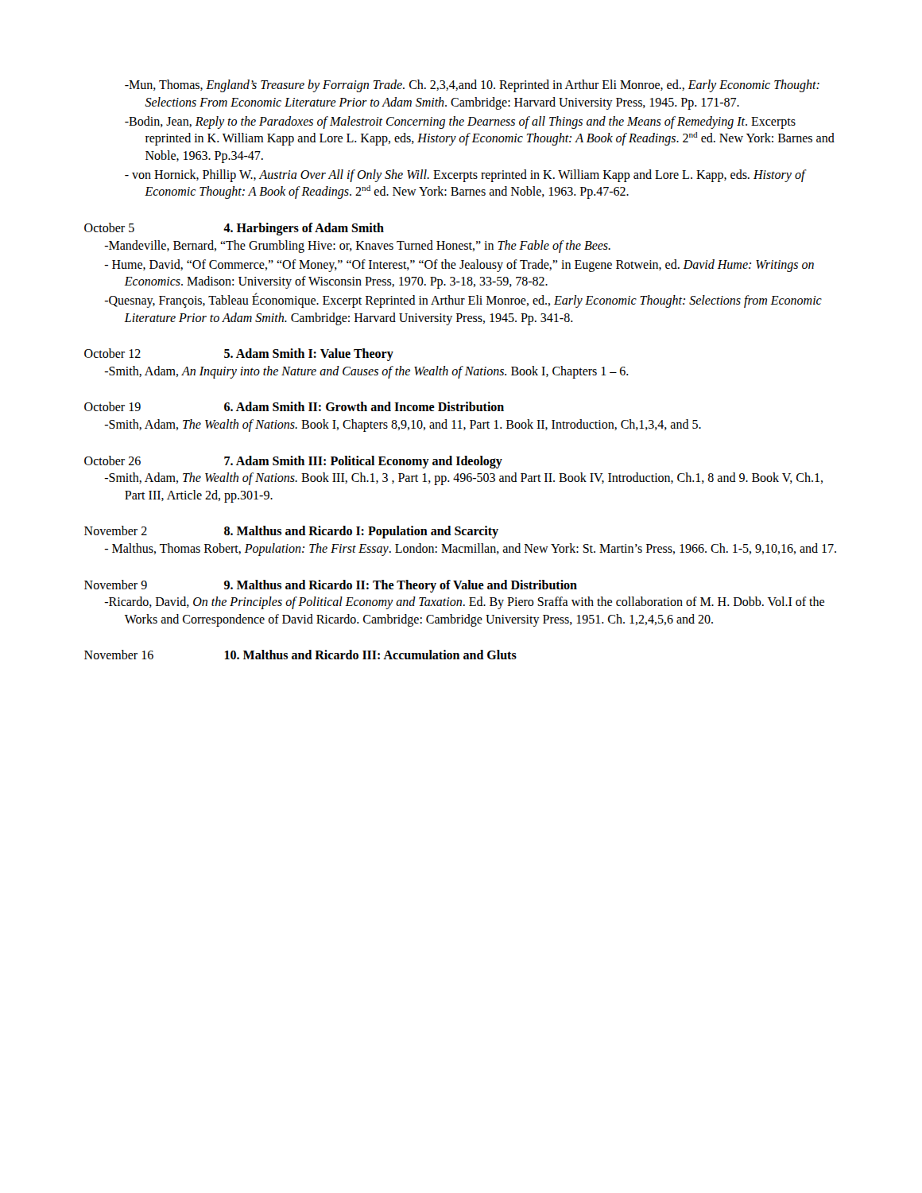-Mun, Thomas, England’s Treasure by Forraign Trade. Ch. 2,3,4,and 10. Reprinted in Arthur Eli Monroe, ed., Early Economic Thought: Selections From Economic Literature Prior to Adam Smith. Cambridge: Harvard University Press, 1945. Pp. 171-87.
-Bodin, Jean, Reply to the Paradoxes of Malestroit Concerning the Dearness of all Things and the Means of Remedying It. Excerpts reprinted in K. William Kapp and Lore L. Kapp, eds, History of Economic Thought: A Book of Readings. 2nd ed. New York: Barnes and Noble, 1963. Pp.34-47.
- von Hornick, Phillip W., Austria Over All if Only She Will. Excerpts reprinted in K. William Kapp and Lore L. Kapp, eds. History of Economic Thought: A Book of Readings. 2nd ed. New York: Barnes and Noble, 1963. Pp.47-62.
October 5 4. Harbingers of Adam Smith
-Mandeville, Bernard, “The Grumbling Hive: or, Knaves Turned Honest,” in The Fable of the Bees.
- Hume, David, “Of Commerce,” “Of Money,” “Of Interest,” “Of the Jealousy of Trade,” in Eugene Rotwein, ed. David Hume: Writings on Economics. Madison: University of Wisconsin Press, 1970. Pp. 3-18, 33-59, 78-82.
-Quesnay, François, Tableau Économique. Excerpt Reprinted in Arthur Eli Monroe, ed., Early Economic Thought: Selections from Economic Literature Prior to Adam Smith. Cambridge: Harvard University Press, 1945. Pp. 341-8.
October 12 5. Adam Smith I: Value Theory
-Smith, Adam, An Inquiry into the Nature and Causes of the Wealth of Nations. Book I, Chapters 1 – 6.
October 19 6. Adam Smith II: Growth and Income Distribution
-Smith, Adam, The Wealth of Nations. Book I, Chapters 8,9,10, and 11, Part 1. Book II, Introduction, Ch,1,3,4, and 5.
October 26 7. Adam Smith III: Political Economy and Ideology
-Smith, Adam, The Wealth of Nations. Book III, Ch.1, 3 , Part 1, pp. 496-503 and Part II. Book IV, Introduction, Ch.1, 8 and 9. Book V, Ch.1, Part III, Article 2d, pp.301-9.
November 2 8. Malthus and Ricardo I: Population and Scarcity
- Malthus, Thomas Robert, Population: The First Essay. London: Macmillan, and New York: St. Martin’s Press, 1966. Ch. 1-5, 9,10,16, and 17.
November 9 9. Malthus and Ricardo II: The Theory of Value and Distribution
-Ricardo, David, On the Principles of Political Economy and Taxation. Ed. By Piero Sraffa with the collaboration of M. H. Dobb. Vol.I of the Works and Correspondence of David Ricardo. Cambridge: Cambridge University Press, 1951. Ch. 1,2,4,5,6 and 20.
November 16 10. Malthus and Ricardo III: Accumulation and Gluts